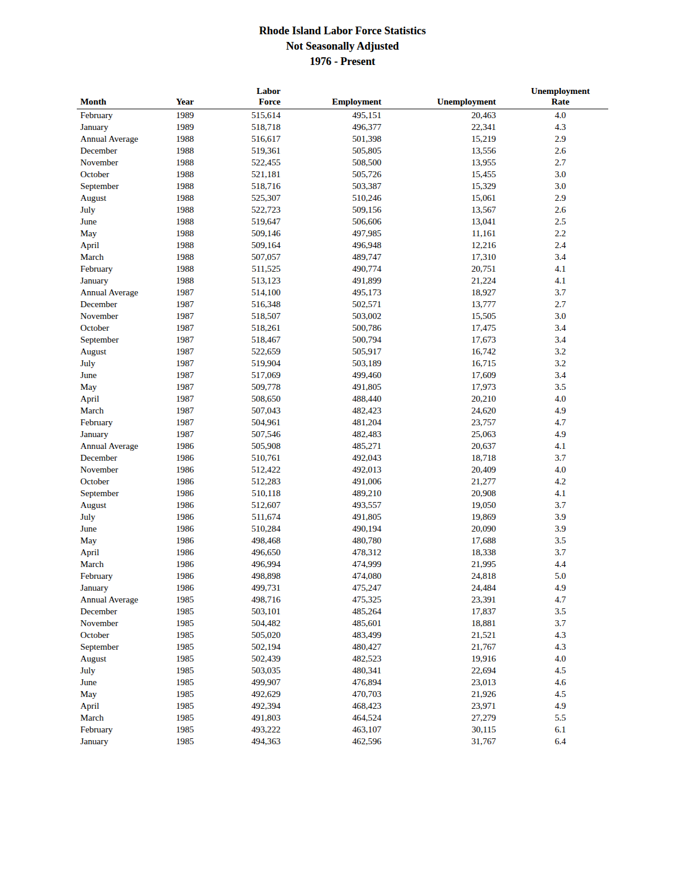Rhode Island Labor Force Statistics
Not Seasonally Adjusted
1976 - Present
| | | Labor | | | Unemployment |
| --- | --- | --- | --- | --- | --- |
| Month | Year | Force | Employment | Unemployment | Rate |
| February | 1989 | 515,614 | 495,151 | 20,463 | 4.0 |
| January | 1989 | 518,718 | 496,377 | 22,341 | 4.3 |
| Annual Average | 1988 | 516,617 | 501,398 | 15,219 | 2.9 |
| December | 1988 | 519,361 | 505,805 | 13,556 | 2.6 |
| November | 1988 | 522,455 | 508,500 | 13,955 | 2.7 |
| October | 1988 | 521,181 | 505,726 | 15,455 | 3.0 |
| September | 1988 | 518,716 | 503,387 | 15,329 | 3.0 |
| August | 1988 | 525,307 | 510,246 | 15,061 | 2.9 |
| July | 1988 | 522,723 | 509,156 | 13,567 | 2.6 |
| June | 1988 | 519,647 | 506,606 | 13,041 | 2.5 |
| May | 1988 | 509,146 | 497,985 | 11,161 | 2.2 |
| April | 1988 | 509,164 | 496,948 | 12,216 | 2.4 |
| March | 1988 | 507,057 | 489,747 | 17,310 | 3.4 |
| February | 1988 | 511,525 | 490,774 | 20,751 | 4.1 |
| January | 1988 | 513,123 | 491,899 | 21,224 | 4.1 |
| Annual Average | 1987 | 514,100 | 495,173 | 18,927 | 3.7 |
| December | 1987 | 516,348 | 502,571 | 13,777 | 2.7 |
| November | 1987 | 518,507 | 503,002 | 15,505 | 3.0 |
| October | 1987 | 518,261 | 500,786 | 17,475 | 3.4 |
| September | 1987 | 518,467 | 500,794 | 17,673 | 3.4 |
| August | 1987 | 522,659 | 505,917 | 16,742 | 3.2 |
| July | 1987 | 519,904 | 503,189 | 16,715 | 3.2 |
| June | 1987 | 517,069 | 499,460 | 17,609 | 3.4 |
| May | 1987 | 509,778 | 491,805 | 17,973 | 3.5 |
| April | 1987 | 508,650 | 488,440 | 20,210 | 4.0 |
| March | 1987 | 507,043 | 482,423 | 24,620 | 4.9 |
| February | 1987 | 504,961 | 481,204 | 23,757 | 4.7 |
| January | 1987 | 507,546 | 482,483 | 25,063 | 4.9 |
| Annual Average | 1986 | 505,908 | 485,271 | 20,637 | 4.1 |
| December | 1986 | 510,761 | 492,043 | 18,718 | 3.7 |
| November | 1986 | 512,422 | 492,013 | 20,409 | 4.0 |
| October | 1986 | 512,283 | 491,006 | 21,277 | 4.2 |
| September | 1986 | 510,118 | 489,210 | 20,908 | 4.1 |
| August | 1986 | 512,607 | 493,557 | 19,050 | 3.7 |
| July | 1986 | 511,674 | 491,805 | 19,869 | 3.9 |
| June | 1986 | 510,284 | 490,194 | 20,090 | 3.9 |
| May | 1986 | 498,468 | 480,780 | 17,688 | 3.5 |
| April | 1986 | 496,650 | 478,312 | 18,338 | 3.7 |
| March | 1986 | 496,994 | 474,999 | 21,995 | 4.4 |
| February | 1986 | 498,898 | 474,080 | 24,818 | 5.0 |
| January | 1986 | 499,731 | 475,247 | 24,484 | 4.9 |
| Annual Average | 1985 | 498,716 | 475,325 | 23,391 | 4.7 |
| December | 1985 | 503,101 | 485,264 | 17,837 | 3.5 |
| November | 1985 | 504,482 | 485,601 | 18,881 | 3.7 |
| October | 1985 | 505,020 | 483,499 | 21,521 | 4.3 |
| September | 1985 | 502,194 | 480,427 | 21,767 | 4.3 |
| August | 1985 | 502,439 | 482,523 | 19,916 | 4.0 |
| July | 1985 | 503,035 | 480,341 | 22,694 | 4.5 |
| June | 1985 | 499,907 | 476,894 | 23,013 | 4.6 |
| May | 1985 | 492,629 | 470,703 | 21,926 | 4.5 |
| April | 1985 | 492,394 | 468,423 | 23,971 | 4.9 |
| March | 1985 | 491,803 | 464,524 | 27,279 | 5.5 |
| February | 1985 | 493,222 | 463,107 | 30,115 | 6.1 |
| January | 1985 | 494,363 | 462,596 | 31,767 | 6.4 |